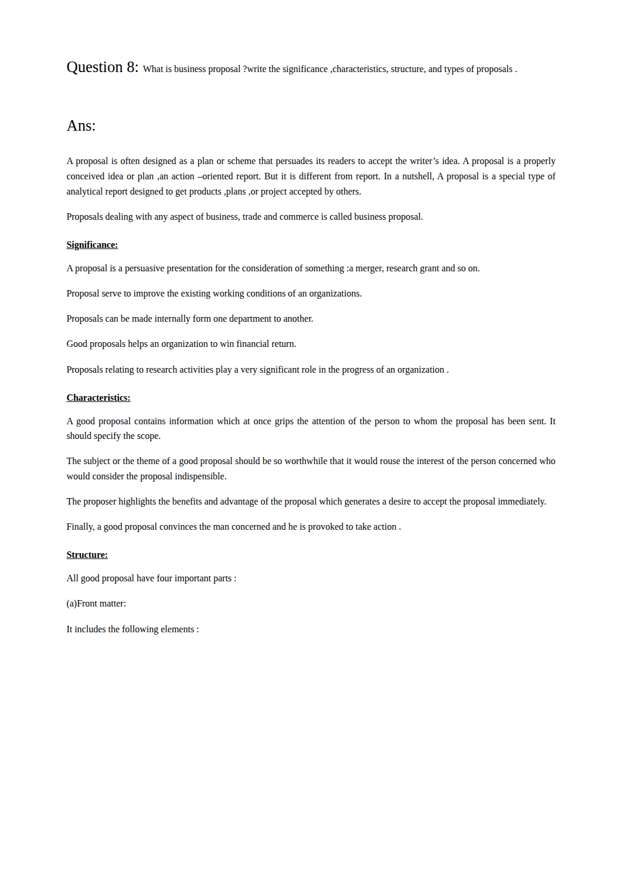Question 8: What is business proposal ?write the significance ,characteristics, structure, and types of proposals .
Ans:
A proposal is often designed as a plan or scheme that persuades its readers to accept the writer’s idea. A proposal is a properly conceived idea or plan ,an action –oriented report. But it is different from report. In a nutshell, A proposal is a special type of analytical report designed to get products ,plans ,or project accepted by others.
Proposals dealing with any aspect of business, trade and commerce is called business proposal.
Significance:
A proposal is a persuasive presentation for the consideration of something :a merger, research grant and so on.
Proposal serve to improve the existing working conditions of an organizations.
Proposals can be made internally form one department to another.
Good proposals helps an organization to win financial return.
Proposals relating to research activities play a very significant role in the progress of an organization .
Characteristics:
A good proposal contains information which at once grips the attention of the person to whom the proposal has been sent. It should specify the scope.
The subject or the theme of a good proposal should be so worthwhile that it would rouse the interest of the person concerned who would consider the proposal indispensible.
The proposer highlights the benefits and advantage of the proposal which generates a desire to accept the proposal immediately.
Finally, a good proposal convinces the man concerned and he is provoked to take action .
Structure:
All good proposal have four important parts :
(a)Front matter:
It includes the following elements :